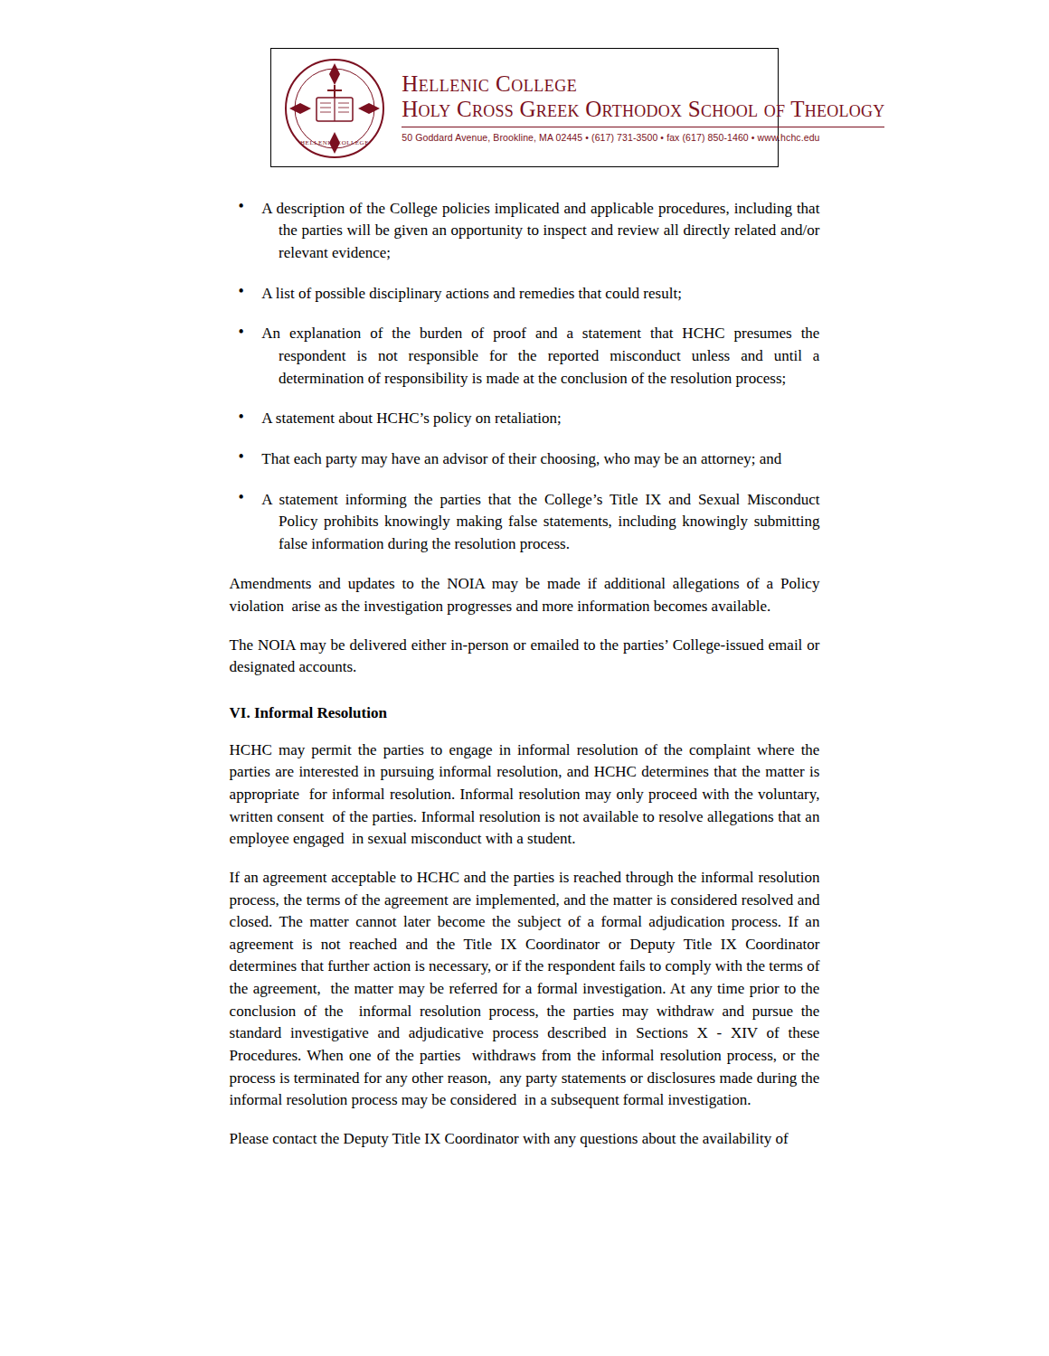HELLENIC COLLEGE
Hellenic College
Holy Cross Greek Orthodox School of Theology
50 Goddard Avenue, Brookline, MA 02445 • (617) 731-3500 • fax (617) 850-1460 • www.hchc.edu
A description of the College policies implicated and applicable procedures, including that the parties will be given an opportunity to inspect and review all directly related and/or relevant evidence;
A list of possible disciplinary actions and remedies that could result;
An explanation of the burden of proof and a statement that HCHC presumes the respondent is not responsible for the reported misconduct unless and until a determination of responsibility is made at the conclusion of the resolution process;
A statement about HCHC’s policy on retaliation;
That each party may have an advisor of their choosing, who may be an attorney; and
A statement informing the parties that the College’s Title IX and Sexual Misconduct Policy prohibits knowingly making false statements, including knowingly submitting false information during the resolution process.
Amendments and updates to the NOIA may be made if additional allegations of a Policy violation arise as the investigation progresses and more information becomes available.
The NOIA may be delivered either in-person or emailed to the parties’ College-issued email or designated accounts.
VI. Informal Resolution
HCHC may permit the parties to engage in informal resolution of the complaint where the parties are interested in pursuing informal resolution, and HCHC determines that the matter is appropriate for informal resolution. Informal resolution may only proceed with the voluntary, written consent of the parties. Informal resolution is not available to resolve allegations that an employee engaged in sexual misconduct with a student.
If an agreement acceptable to HCHC and the parties is reached through the informal resolution process, the terms of the agreement are implemented, and the matter is considered resolved and closed. The matter cannot later become the subject of a formal adjudication process. If an agreement is not reached and the Title IX Coordinator or Deputy Title IX Coordinator determines that further action is necessary, or if the respondent fails to comply with the terms of the agreement, the matter may be referred for a formal investigation. At any time prior to the conclusion of the informal resolution process, the parties may withdraw and pursue the standard investigative and adjudicative process described in Sections X - XIV of these Procedures. When one of the parties withdraws from the informal resolution process, or the process is terminated for any other reason, any party statements or disclosures made during the informal resolution process may be considered in a subsequent formal investigation.
Please contact the Deputy Title IX Coordinator with any questions about the availability of